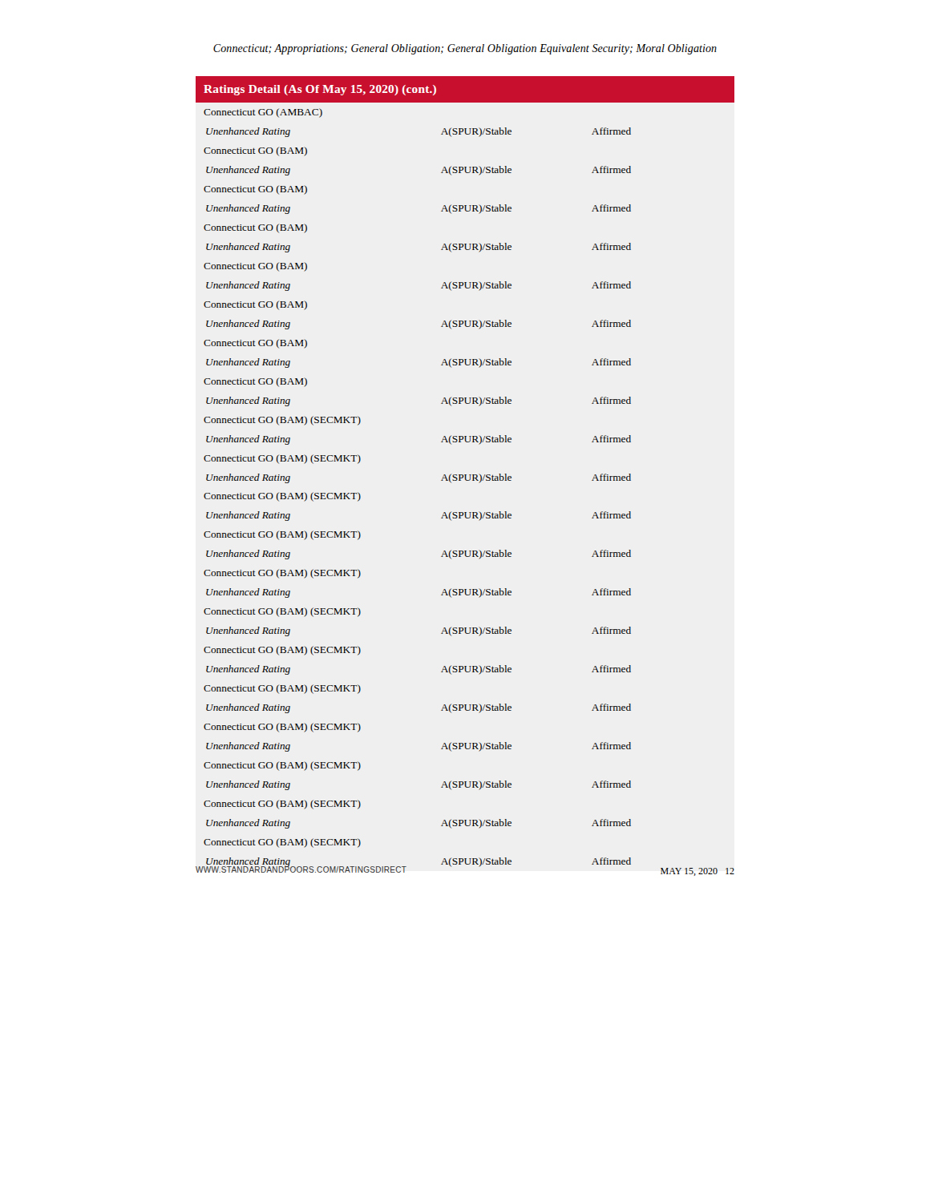Connecticut; Appropriations; General Obligation; General Obligation Equivalent Security; Moral Obligation
Ratings Detail (As Of May 15, 2020) (cont.)
| Connecticut GO (AMBAC) | | |
| Unenhanced Rating | A(SPUR)/Stable | Affirmed |
| Connecticut GO (BAM) | | |
| Unenhanced Rating | A(SPUR)/Stable | Affirmed |
| Connecticut GO (BAM) | | |
| Unenhanced Rating | A(SPUR)/Stable | Affirmed |
| Connecticut GO (BAM) | | |
| Unenhanced Rating | A(SPUR)/Stable | Affirmed |
| Connecticut GO (BAM) | | |
| Unenhanced Rating | A(SPUR)/Stable | Affirmed |
| Connecticut GO (BAM) | | |
| Unenhanced Rating | A(SPUR)/Stable | Affirmed |
| Connecticut GO (BAM) | | |
| Unenhanced Rating | A(SPUR)/Stable | Affirmed |
| Connecticut GO (BAM) | | |
| Unenhanced Rating | A(SPUR)/Stable | Affirmed |
| Connecticut GO (BAM) (SECMKT) | | |
| Unenhanced Rating | A(SPUR)/Stable | Affirmed |
| Connecticut GO (BAM) (SECMKT) | | |
| Unenhanced Rating | A(SPUR)/Stable | Affirmed |
| Connecticut GO (BAM) (SECMKT) | | |
| Unenhanced Rating | A(SPUR)/Stable | Affirmed |
| Connecticut GO (BAM) (SECMKT) | | |
| Unenhanced Rating | A(SPUR)/Stable | Affirmed |
| Connecticut GO (BAM) (SECMKT) | | |
| Unenhanced Rating | A(SPUR)/Stable | Affirmed |
| Connecticut GO (BAM) (SECMKT) | | |
| Unenhanced Rating | A(SPUR)/Stable | Affirmed |
| Connecticut GO (BAM) (SECMKT) | | |
| Unenhanced Rating | A(SPUR)/Stable | Affirmed |
| Connecticut GO (BAM) (SECMKT) | | |
| Unenhanced Rating | A(SPUR)/Stable | Affirmed |
| Connecticut GO (BAM) (SECMKT) | | |
| Unenhanced Rating | A(SPUR)/Stable | Affirmed |
| Connecticut GO (BAM) (SECMKT) | | |
| Unenhanced Rating | A(SPUR)/Stable | Affirmed |
| Connecticut GO (BAM) (SECMKT) | | |
| Unenhanced Rating | A(SPUR)/Stable | Affirmed |
| Connecticut GO (BAM) (SECMKT) | | |
| Unenhanced Rating | A(SPUR)/Stable | Affirmed |
WWW.STANDARDANDPOORS.COM/RATINGSDIRECT MAY 15, 2020 12